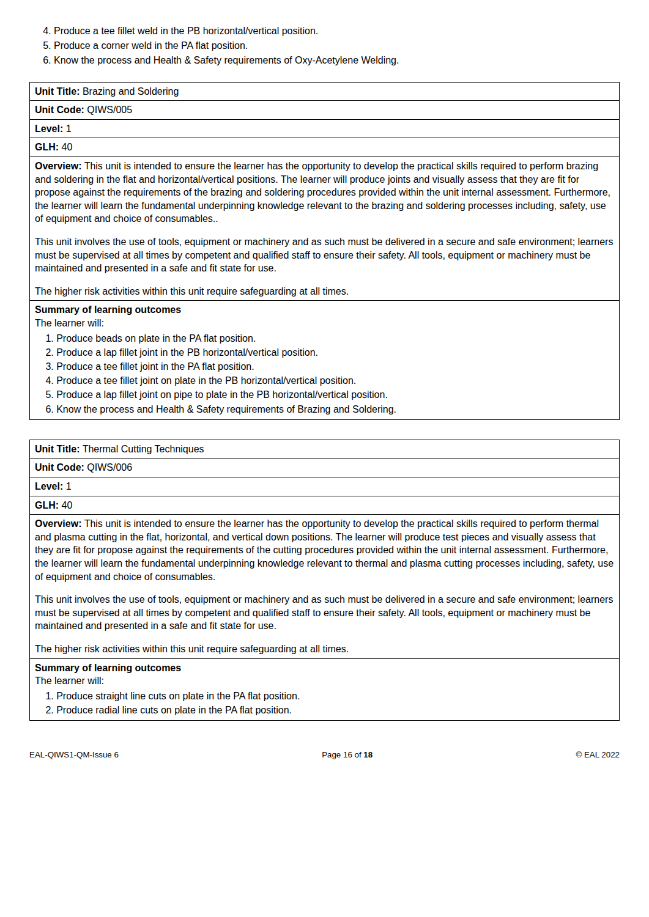Produce a tee fillet weld in the PB horizontal/vertical position.
Produce a corner weld in the PA flat position.
Know the process and Health & Safety requirements of Oxy-Acetylene Welding.
| Unit Title: Brazing and Soldering |
| Unit Code: QIWS/005 |
| Level: 1 |
| GLH: 40 |
| Overview: This unit is intended to ensure the learner has the opportunity to develop the practical skills required to perform brazing and soldering in the flat and horizontal/vertical positions. The learner will produce joints and visually assess that they are fit for propose against the requirements of the brazing and soldering procedures provided within the unit internal assessment. Furthermore, the learner will learn the fundamental underpinning knowledge relevant to the brazing and soldering processes including, safety, use of equipment and choice of consumables.. This unit involves the use of tools, equipment or machinery and as such must be delivered in a secure and safe environment; learners must be supervised at all times by competent and qualified staff to ensure their safety. All tools, equipment or machinery must be maintained and presented in a safe and fit state for use. The higher risk activities within this unit require safeguarding at all times. |
| Summary of learning outcomes The learner will: Produce beads on plate in the PA flat position. Produce a lap fillet joint in the PB horizontal/vertical position. Produce a tee fillet joint in the PA flat position. Produce a tee fillet joint on plate in the PB horizontal/vertical position. Produce a lap fillet joint on pipe to plate in the PB horizontal/vertical position. Know the process and Health & Safety requirements of Brazing and Soldering. |
| Unit Title: Thermal Cutting Techniques |
| Unit Code: QIWS/006 |
| Level: 1 |
| GLH: 40 |
| Overview: This unit is intended to ensure the learner has the opportunity to develop the practical skills required to perform thermal and plasma cutting in the flat, horizontal, and vertical down positions. The learner will produce test pieces and visually assess that they are fit for propose against the requirements of the cutting procedures provided within the unit internal assessment. Furthermore, the learner will learn the fundamental underpinning knowledge relevant to thermal and plasma cutting processes including, safety, use of equipment and choice of consumables. This unit involves the use of tools, equipment or machinery and as such must be delivered in a secure and safe environment; learners must be supervised at all times by competent and qualified staff to ensure their safety. All tools, equipment or machinery must be maintained and presented in a safe and fit state for use. The higher risk activities within this unit require safeguarding at all times. |
| Summary of learning outcomes The learner will: Produce straight line cuts on plate in the PA flat position. Produce radial line cuts on plate in the PA flat position. |
EAL-QIWS1-QM-Issue 6 Page 16 of 18 © EAL 2022